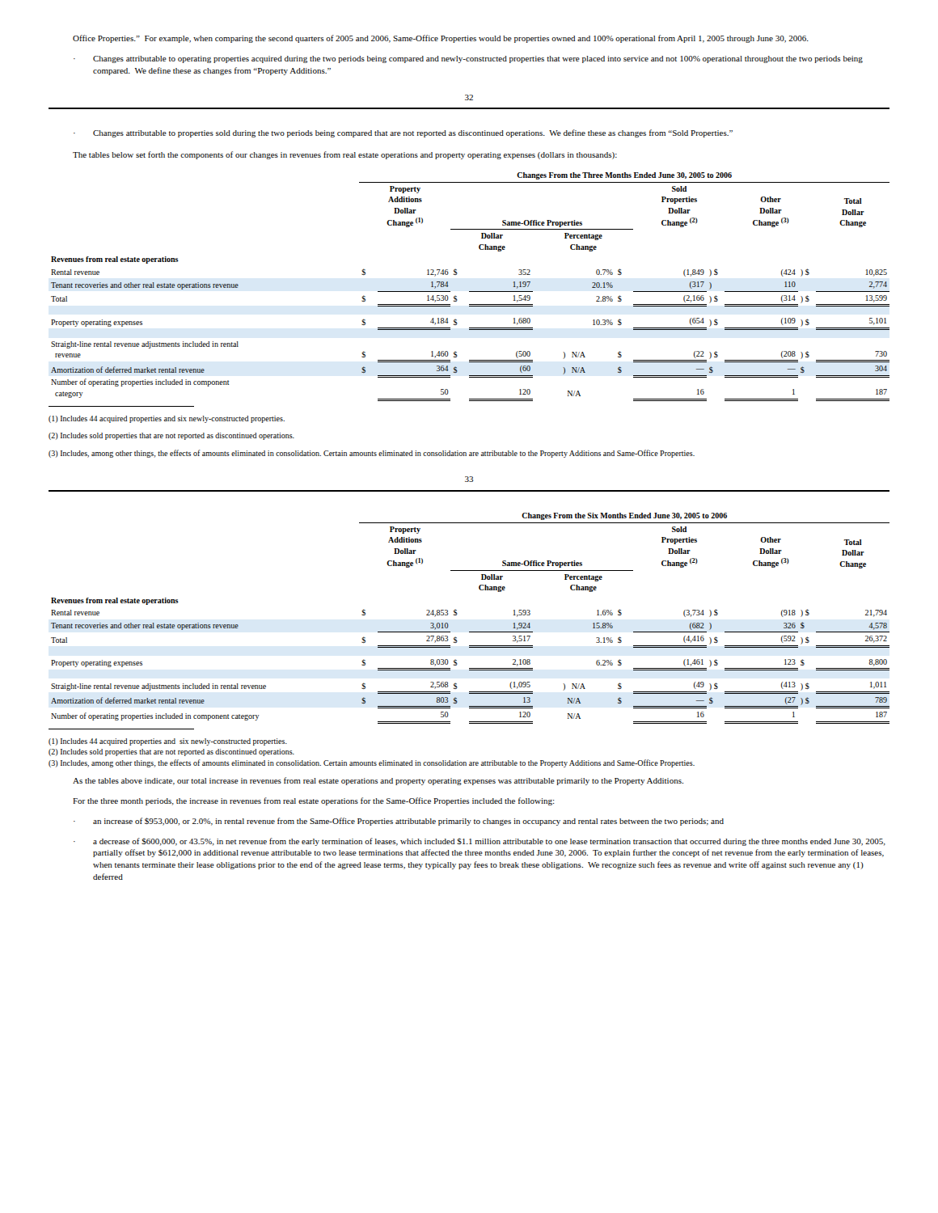Office Properties.” For example, when comparing the second quarters of 2005 and 2006, Same-Office Properties would be properties owned and 100% operational from April 1, 2005 through June 30, 2006.
Changes attributable to operating properties acquired during the two periods being compared and newly-constructed properties that were placed into service and not 100% operational throughout the two periods being compared. We define these as changes from “Property Additions.”
32
Changes attributable to properties sold during the two periods being compared that are not reported as discontinued operations. We define these as changes from “Sold Properties.”
The tables below set forth the components of our changes in revenues from real estate operations and property operating expenses (dollars in thousands):
| | Changes From the Three Months Ended June 30, 2005 to 2006 |
| | Property Additions Dollar Change (1) | Same-Office Properties | Sold Properties Dollar Change (2) | Other Dollar Change (3) | Total Dollar Change |
| | | Dollar Change | Percentage Change | | | |
| Revenues from real estate operations | |
| Rental revenue | $ | 12,746 | $ | 352 | 0.7% | $ | (1,849 | ) $ | (424 | ) $ | 10,825 |
| Tenant recoveries and other real estate operations revenue | | 1,784 | | 1,197 | 20.1% | | (317 | ) | 110 | | 2,774 |
| Total | $ | 14,530 | $ | 1,549 | 2.8% | $ | (2,166 | ) $ | (314 | ) $ | 13,599 |
| Property operating expenses | $ | 4,184 | $ | 1,680 | 10.3% | $ | (654 | ) $ | (109 | ) $ | 5,101 |
| Straight-line rental revenue adjustments included in rental revenue | $ | 1,460 | $ | (500 | ) N/A | $ | (22 | ) $ | (208 | ) $ | 730 |
| Amortization of deferred market rental revenue | $ | 364 | $ | (60 | ) N/A | $ | — | $ | — | $ | 304 |
| Number of operating properties included in component category | | 50 | | 120 | N/A | | 16 | | 1 | | 187 |
(1) Includes 44 acquired properties and six newly-constructed properties.
(2) Includes sold properties that are not reported as discontinued operations.
(3) Includes, among other things, the effects of amounts eliminated in consolidation. Certain amounts eliminated in consolidation are attributable to the Property Additions and Same-Office Properties.
33
| | Changes From the Six Months Ended June 30, 2005 to 2006 |
| | Property Additions Dollar Change (1) | Same-Office Properties | Sold Properties Dollar Change (2) | Other Dollar Change (3) | Total Dollar Change |
| | | Dollar Change | Percentage Change | | | |
| Revenues from real estate operations | |
| Rental revenue | $ | 24,853 | $ | 1,593 | 1.6% | $ | (3,734 | ) $ | (918 | ) $ | 21,794 |
| Tenant recoveries and other real estate operations revenue | | 3,010 | | 1,924 | 15.8% | | (682 | ) | 326 | $ | 4,578 |
| Total | $ | 27,863 | $ | 3,517 | 3.1% | $ | (4,416 | ) $ | (592 | ) $ | 26,372 |
| Property operating expenses | $ | 8,030 | $ | 2,108 | 6.2% | $ | (1,461 | ) $ | 123 | $ | 8,800 |
| Straight-line rental revenue adjustments included in rental revenue | $ | 2,568 | $ | (1,095 | ) N/A | $ | (49 | ) $ | (413 | ) $ | 1,011 |
| Amortization of deferred market rental revenue | $ | 803 | $ | 13 | N/A | $ | — | $ | (27 | ) $ | 789 |
| Number of operating properties included in component category | | 50 | | 120 | N/A | | 16 | | 1 | | 187 |
(1) Includes 44 acquired properties and six newly-constructed properties.
(2) Includes sold properties that are not reported as discontinued operations.
(3) Includes, among other things, the effects of amounts eliminated in consolidation. Certain amounts eliminated in consolidation are attributable to the Property Additions and Same-Office Properties.
As the tables above indicate, our total increase in revenues from real estate operations and property operating expenses was attributable primarily to the Property Additions.
For the three month periods, the increase in revenues from real estate operations for the Same-Office Properties included the following:
an increase of $953,000, or 2.0%, in rental revenue from the Same-Office Properties attributable primarily to changes in occupancy and rental rates between the two periods; and
a decrease of $600,000, or 43.5%, in net revenue from the early termination of leases, which included $1.1 million attributable to one lease termination transaction that occurred during the three months ended June 30, 2005, partially offset by $612,000 in additional revenue attributable to two lease terminations that affected the three months ended June 30, 2006. To explain further the concept of net revenue from the early termination of leases, when tenants terminate their lease obligations prior to the end of the agreed lease terms, they typically pay fees to break these obligations. We recognize such fees as revenue and write off against such revenue any (1) deferred